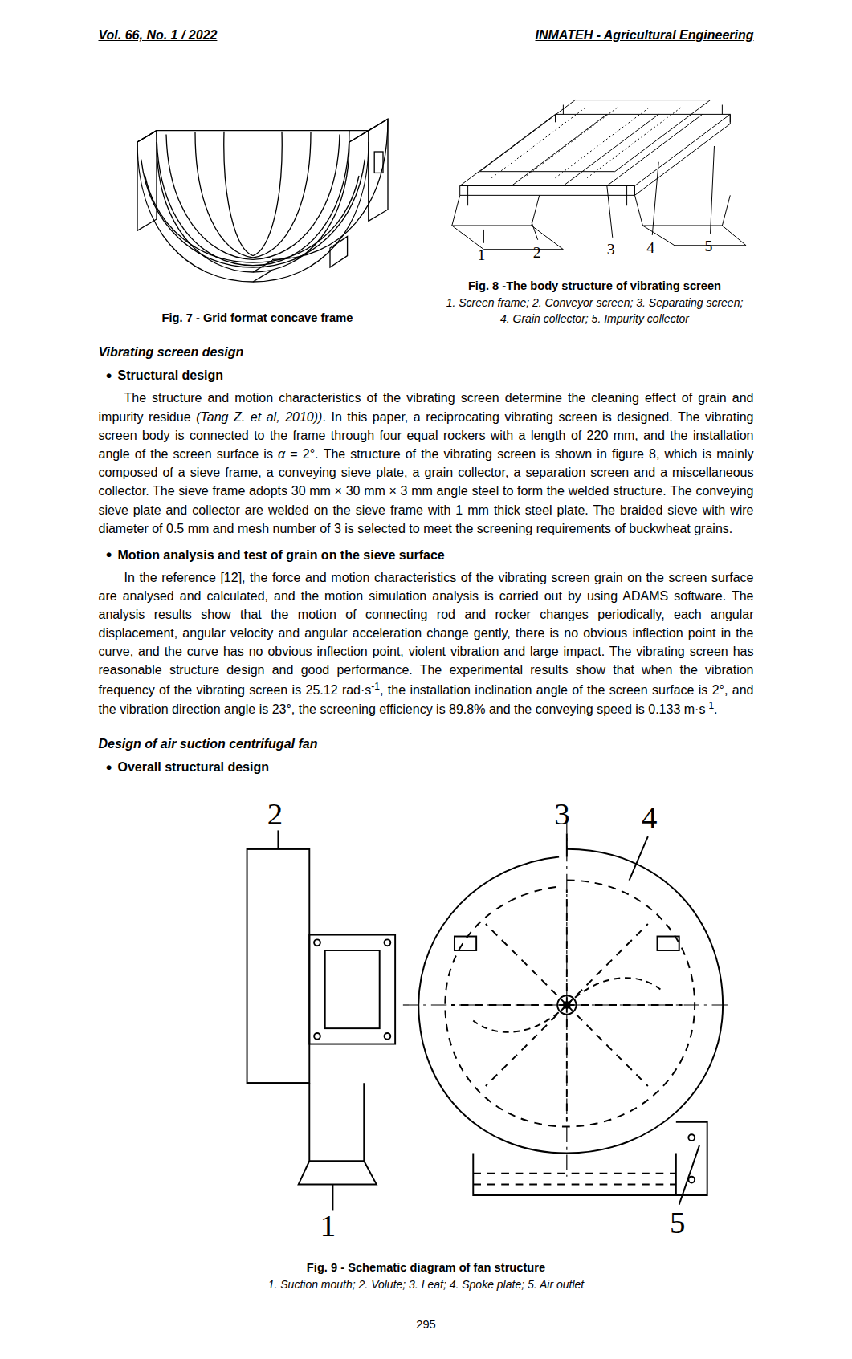Vol. 66, No. 1 / 2022 INMATEH - Agricultural Engineering
Fig. 7 - Grid format concave frame
1 2 3 4 5
Fig. 8 -The body structure of vibrating screen 1. Screen frame; 2. Conveyor screen; 3. Separating screen;
4. Grain collector; 5. Impurity collector
Vibrating screen design
Structural design
The structure and motion characteristics of the vibrating screen determine the cleaning effect of grain and impurity residue (Tang Z. et al, 2010)). In this paper, a reciprocating vibrating screen is designed. The vibrating screen body is connected to the frame through four equal rockers with a length of 220 mm, and the installation angle of the screen surface is α = 2°. The structure of the vibrating screen is shown in figure 8, which is mainly composed of a sieve frame, a conveying sieve plate, a grain collector, a separation screen and a miscellaneous collector. The sieve frame adopts 30 mm × 30 mm × 3 mm angle steel to form the welded structure. The conveying sieve plate and collector are welded on the sieve frame with 1 mm thick steel plate. The braided sieve with wire diameter of 0.5 mm and mesh number of 3 is selected to meet the screening requirements of buckwheat grains.
Motion analysis and test of grain on the sieve surface
In the reference [12], the force and motion characteristics of the vibrating screen grain on the screen surface are analysed and calculated, and the motion simulation analysis is carried out by using ADAMS software. The analysis results show that the motion of connecting rod and rocker changes periodically, each angular displacement, angular velocity and angular acceleration change gently, there is no obvious inflection point in the curve, and the curve has no obvious inflection point, violent vibration and large impact. The vibrating screen has reasonable structure design and good performance. The experimental results show that when the vibration frequency of the vibrating screen is 25.12 rad·s-1, the installation inclination angle of the screen surface is 2°, and the vibration direction angle is 23°, the screening efficiency is 89.8% and the conveying speed is 0.133 m·s-1.
Design of air suction centrifugal fan
Overall structural design
2 3 4 1 5
Fig. 9 - Schematic diagram of fan structure 1. Suction mouth; 2. Volute; 3. Leaf; 4. Spoke plate; 5. Air outlet
295